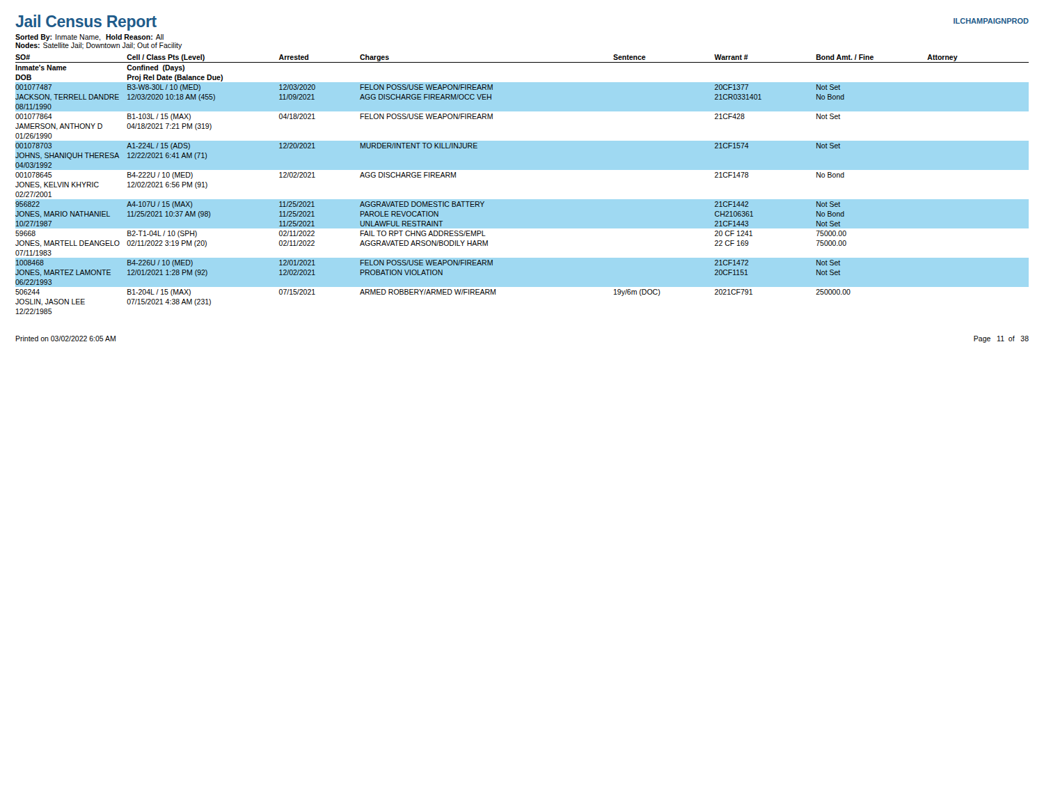ILCHAMPAIGNPROD
Jail Census Report
Sorted By: Inmate Name, Hold Reason: All
Nodes: Satellite Jail; Downtown Jail; Out of Facility
| SO# | Cell / Class Pts (Level) | Arrested | Charges | Sentence | Warrant # | Bond Amt. / Fine | Attorney |
| --- | --- | --- | --- | --- | --- | --- | --- |
| Inmate's Name | Confined (Days) | | | | | | |
| DOB | Proj Rel Date (Balance Due) | | | | | | |
| 001077487 | B3-W8-30L / 10 (MED) | 12/03/2020 | FELON POSS/USE WEAPON/FIREARM | | 20CF1377 | Not Set | |
| JACKSON, TERRELL DANDRE | 12/03/2020 10:18 AM (455) | 11/09/2021 | AGG DISCHARGE FIREARM/OCC VEH | | 21CR0331401 | No Bond | |
| 08/11/1990 | | | | | | | |
| 001077864 | B1-103L / 15 (MAX) | 04/18/2021 | FELON POSS/USE WEAPON/FIREARM | | 21CF428 | Not Set | |
| JAMERSON, ANTHONY D | 04/18/2021 7:21 PM (319) | | | | | | |
| 01/26/1990 | | | | | | | |
| 001078703 | A1-224L / 15 (ADS) | 12/20/2021 | MURDER/INTENT TO KILL/INJURE | | 21CF1574 | Not Set | |
| JOHNS, SHANIQUH THERESA | 12/22/2021 6:41 AM (71) | | | | | | |
| 04/03/1992 | | | | | | | |
| 001078645 | B4-222U / 10 (MED) | 12/02/2021 | AGG DISCHARGE FIREARM | | 21CF1478 | No Bond | |
| JONES, KELVIN KHYRIC | 12/02/2021 6:56 PM (91) | | | | | | |
| 02/27/2001 | | | | | | | |
| 956822 | A4-107U / 15 (MAX) | 11/25/2021 | AGGRAVATED DOMESTIC BATTERY | | 21CF1442 | Not Set | |
| JONES, MARIO NATHANIEL | 11/25/2021 10:37 AM (98) | 11/25/2021 | PAROLE REVOCATION | | CH2106361 | No Bond | |
| 10/27/1987 | | 11/25/2021 | UNLAWFUL RESTRAINT | | 21CF1443 | Not Set | |
| 59668 | B2-T1-04L / 10 (SPH) | 02/11/2022 | FAIL TO RPT CHNG ADDRESS/EMPL | | 20 CF 1241 | 75000.00 | |
| JONES, MARTELL DEANGELO | 02/11/2022 3:19 PM (20) | 02/11/2022 | AGGRAVATED ARSON/BODILY HARM | | 22 CF 169 | 75000.00 | |
| 07/11/1983 | | | | | | | |
| 1008468 | B4-226U / 10 (MED) | 12/01/2021 | FELON POSS/USE WEAPON/FIREARM | | 21CF1472 | Not Set | |
| JONES, MARTEZ LAMONTE | 12/01/2021 1:28 PM (92) | 12/02/2021 | PROBATION VIOLATION | | 20CF1151 | Not Set | |
| 06/22/1993 | | | | | | | |
| 506244 | B1-204L / 15 (MAX) | 07/15/2021 | ARMED ROBBERY/ARMED W/FIREARM | 19y/6m (DOC) | 2021CF791 | 250000.00 | |
| JOSLIN, JASON LEE | 07/15/2021 4:38 AM (231) | | | | | | |
| 12/22/1985 | | | | | | | |
Printed on 03/02/2022 6:05 AM Page 11 of 38